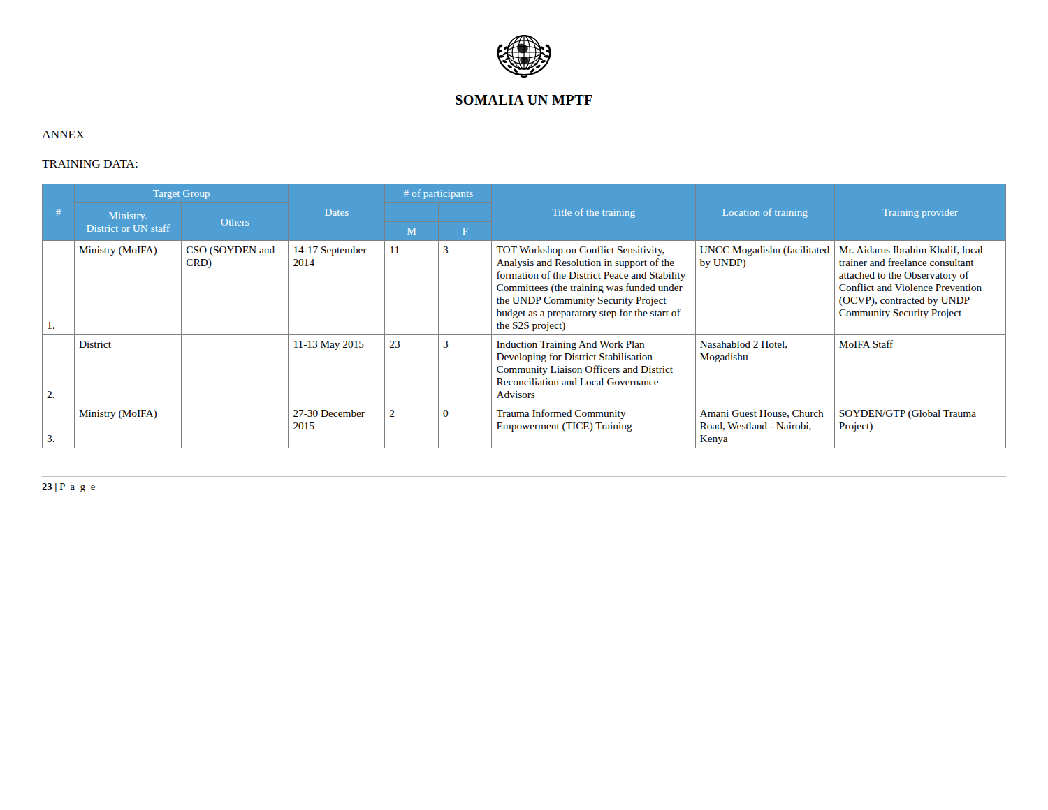SOMALIA UN MPTF
ANNEX
TRAINING DATA:
| # | Target Group | Dates | # of participants | Title of the training | Location of training | Training provider |
| --- | --- | --- | --- | --- | --- | --- |
| Ministry. District or UN staff | Others | | |
| M | F |
| 1. | Ministry (MoIFA) | CSO (SOYDEN and CRD) | 14-17 September 2014 | 11 | 3 | TOT Workshop on Conflict Sensitivity, Analysis and Resolution in support of the formation of the District Peace and Stability Committees (the training was funded under the UNDP Community Security Project budget as a preparatory step for the start of the S2S project) | UNCC Mogadishu (facilitated by UNDP) | Mr. Aidarus Ibrahim Khalif, local trainer and freelance consultant attached to the Observatory of Conflict and Violence Prevention (OCVP), contracted by UNDP Community Security Project |
| 2. | District | | 11-13 May 2015 | 23 | 3 | Induction Training And Work Plan Developing for District Stabilisation Community Liaison Officers and District Reconciliation and Local Governance Advisors | Nasahablod 2 Hotel, Mogadishu | MoIFA Staff |
| 3. | Ministry (MoIFA) | | 27-30 December 2015 | 2 | 0 | Trauma Informed Community Empowerment (TICE) Training | Amani Guest House, Church Road, Westland - Nairobi, Kenya | SOYDEN/GTP (Global Trauma Project) |
23 | P a g e